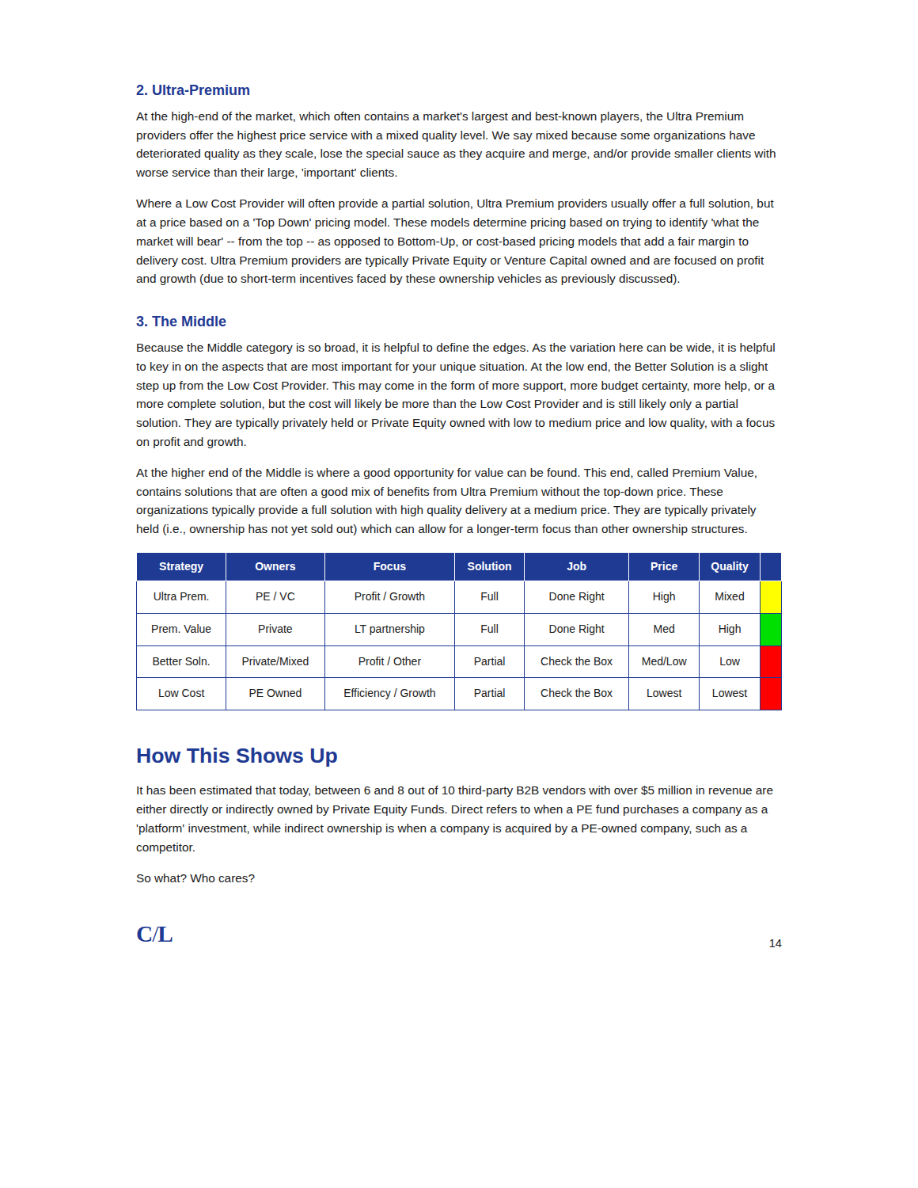2. Ultra-Premium
At the high-end of the market, which often contains a market's largest and best-known players, the Ultra Premium providers offer the highest price service with a mixed quality level. We say mixed because some organizations have deteriorated quality as they scale, lose the special sauce as they acquire and merge, and/or provide smaller clients with worse service than their large, 'important' clients.
Where a Low Cost Provider will often provide a partial solution, Ultra Premium providers usually offer a full solution, but at a price based on a 'Top Down' pricing model. These models determine pricing based on trying to identify 'what the market will bear' -- from the top -- as opposed to Bottom-Up, or cost-based pricing models that add a fair margin to delivery cost. Ultra Premium providers are typically Private Equity or Venture Capital owned and are focused on profit and growth (due to short-term incentives faced by these ownership vehicles as previously discussed).
3. The Middle
Because the Middle category is so broad, it is helpful to define the edges. As the variation here can be wide, it is helpful to key in on the aspects that are most important for your unique situation. At the low end, the Better Solution is a slight step up from the Low Cost Provider. This may come in the form of more support, more budget certainty, more help, or a more complete solution, but the cost will likely be more than the Low Cost Provider and is still likely only a partial solution. They are typically privately held or Private Equity owned with low to medium price and low quality, with a focus on profit and growth.
At the higher end of the Middle is where a good opportunity for value can be found. This end, called Premium Value, contains solutions that are often a good mix of benefits from Ultra Premium without the top-down price. These organizations typically provide a full solution with high quality delivery at a medium price. They are typically privately held (i.e., ownership has not yet sold out) which can allow for a longer-term focus than other ownership structures.
| Strategy | Owners | Focus | Solution | Job | Price | Quality | |
| --- | --- | --- | --- | --- | --- | --- | --- |
| Ultra Prem. | PE / VC | Profit / Growth | Full | Done Right | High | Mixed | |
| Prem. Value | Private | LT partnership | Full | Done Right | Med | High | |
| Better Soln. | Private/Mixed | Profit / Other | Partial | Check the Box | Med/Low | Low | |
| Low Cost | PE Owned | Efficiency / Growth | Partial | Check the Box | Lowest | Lowest | |
How This Shows Up
It has been estimated that today, between 6 and 8 out of 10 third-party B2B vendors with over $5 million in revenue are either directly or indirectly owned by Private Equity Funds. Direct refers to when a PE fund purchases a company as a 'platform' investment, while indirect ownership is when a company is acquired by a PE-owned company, such as a competitor.
So what? Who cares?
C/L
14